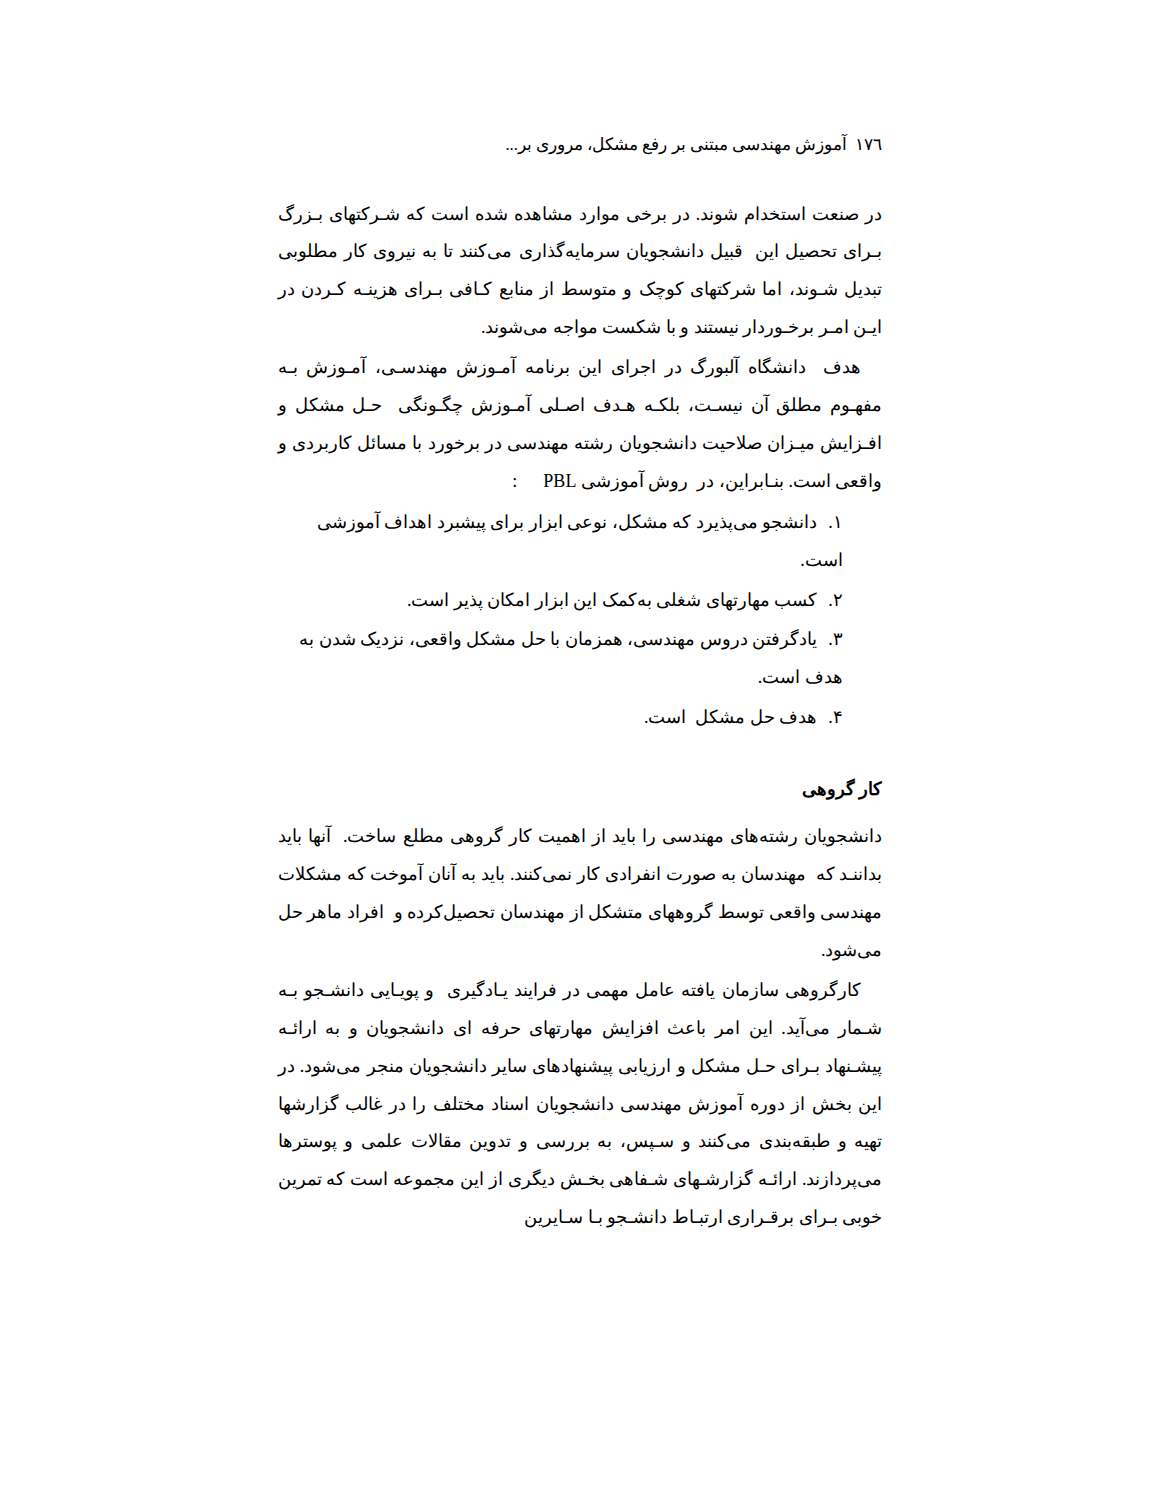۱۷٦ آموزش مهندسی مبتنی بر رفع مشکل، مروری بر...
در صنعت استخدام شوند. در برخی موارد مشاهده شده است که شـرکتهای بـزرگ بـرای تحصیل این قبیل دانشجویان سرمایه‌گذاری می‌کنند تا به نیروی کار مطلوبی تبدیل شـوند، اما شرکتهای کوچک و متوسط از منابع کـافی بـرای هزینـه کـردن در ایـن امـر برخـوردار نیستند و با شکست مواجه می‌شوند.
هدف دانشگاه آلبورگ در اجرای این برنامه آمـوزش مهندسـی، آمـوزش بـه مفهـوم مطلق آن نیسـت، بلکـه هـدف اصـلی آمـوزش چگـونگی حـل مشکل و افـزایش میـزان صلاحیت دانشجویان رشته مهندسی در برخورد با مسائل کاربردی و واقعی است. بنـابراین، در روش آموزشی PBL :
دانشجو می‌پذیرد که مشکل، نوعی ابزار برای پیشبرد اهداف آموزشی است.
کسب مهارتهای شغلی به‌کمک این ابزار امکان پذیر است.
یادگرفتن دروس مهندسی، همزمان با حل مشکل واقعی، نزدیک شدن به هدف است.
هدف حل مشکل است.
کار گروهی
دانشجویان رشته‌های مهندسی را باید از اهمیت کار گروهی مطلع ساخت. آنها باید بداننـد که مهندسان به صورت انفرادی کار نمی‌کنند. باید به آنان آموخت که مشکلات مهندسی واقعی توسط گروههای متشکل از مهندسان تحصیل‌کرده و افراد ماهر حل می‌شود.
کارگروهی سازمان یافته عامل مهمی در فرایند یـادگیری و پویـایی دانشـجو بـه شـمار می‌آید. این امر باعث افزایش مهارتهای حرفه ای دانشجویان و به ارائـه پیشـنهاد بـرای حـل مشکل و ارزیابی پیشنهادهای سایر دانشجویان منجر می‌شود. در این بخش از دوره آموزش مهندسی دانشجویان اسناد مختلف را در غالب گزارشها تهیه و طبقه‌بندی می‌کنند و سـپس، به بررسی و تدوین مقالات علمی و پوسترها می‌پردازند. ارائـه گزارشـهای شـفاهی بخـش دیگری از این مجموعه است که تمرین خوبی بـرای برقـراری ارتبـاط دانشـجو بـا سـایرین